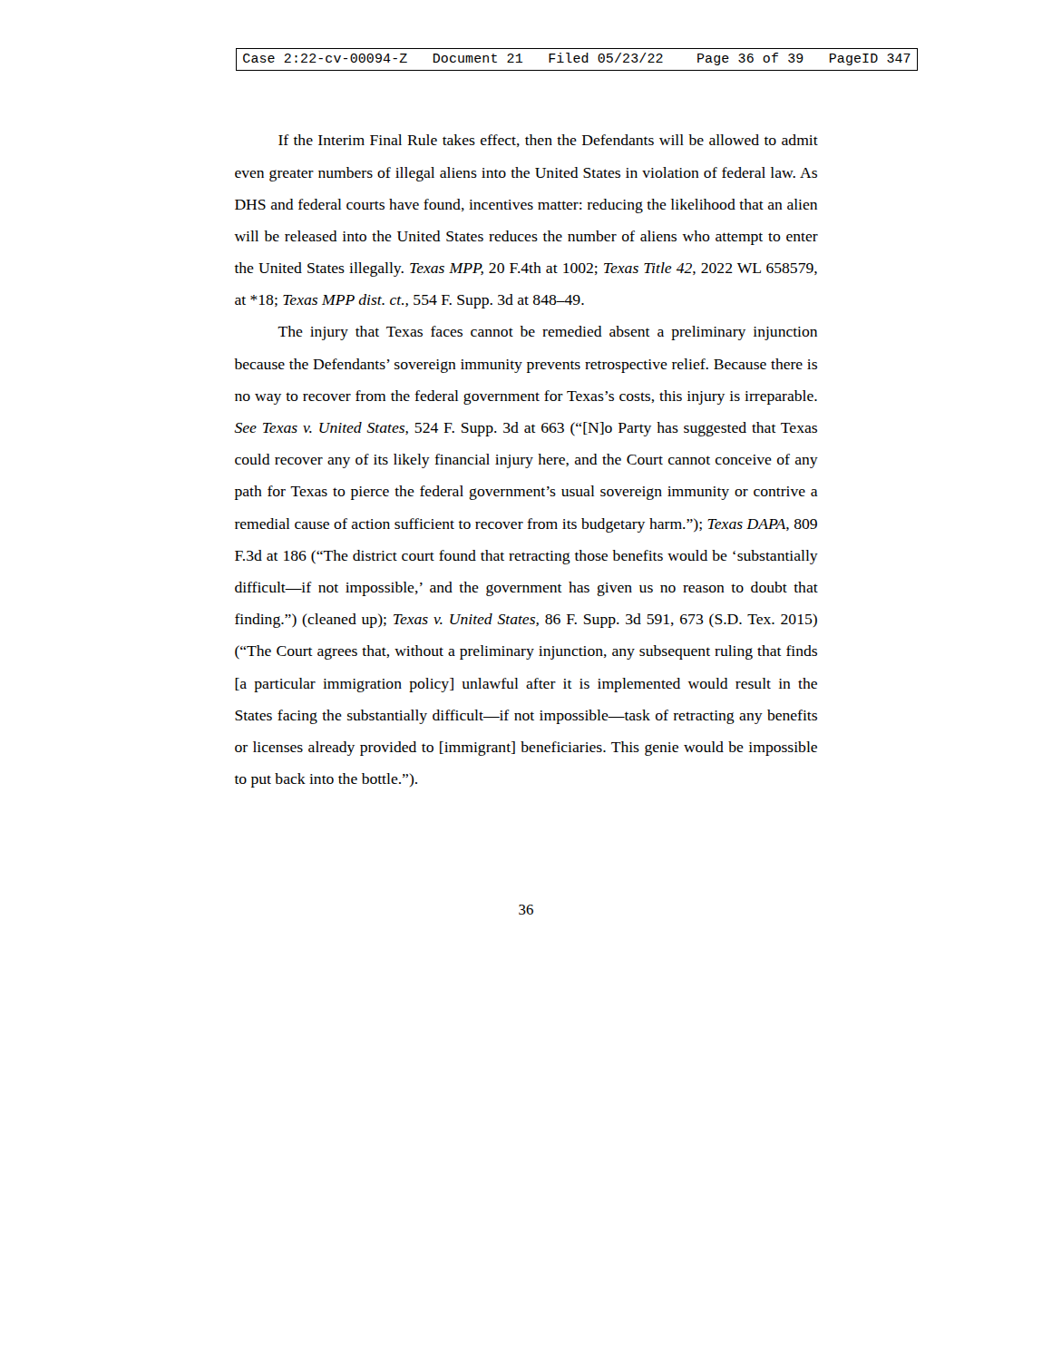Case 2:22-cv-00094-Z Document 21 Filed 05/23/22 Page 36 of 39 PageID 347
If the Interim Final Rule takes effect, then the Defendants will be allowed to admit even greater numbers of illegal aliens into the United States in violation of federal law. As DHS and federal courts have found, incentives matter: reducing the likelihood that an alien will be released into the United States reduces the number of aliens who attempt to enter the United States illegally. Texas MPP, 20 F.4th at 1002; Texas Title 42, 2022 WL 658579, at *18; Texas MPP dist. ct., 554 F. Supp. 3d at 848–49.
The injury that Texas faces cannot be remedied absent a preliminary injunction because the Defendants’ sovereign immunity prevents retrospective relief. Because there is no way to recover from the federal government for Texas’s costs, this injury is irreparable. See Texas v. United States, 524 F. Supp. 3d at 663 (“[N]o Party has suggested that Texas could recover any of its likely financial injury here, and the Court cannot conceive of any path for Texas to pierce the federal government’s usual sovereign immunity or contrive a remedial cause of action sufficient to recover from its budgetary harm.”); Texas DAPA, 809 F.3d at 186 (“The district court found that retracting those benefits would be ‘substantially difficult—if not impossible,’ and the government has given us no reason to doubt that finding.”) (cleaned up); Texas v. United States, 86 F. Supp. 3d 591, 673 (S.D. Tex. 2015) (“The Court agrees that, without a preliminary injunction, any subsequent ruling that finds [a particular immigration policy] unlawful after it is implemented would result in the States facing the substantially difficult—if not impossible—task of retracting any benefits or licenses already provided to [immigrant] beneficiaries. This genie would be impossible to put back into the bottle.”).
36